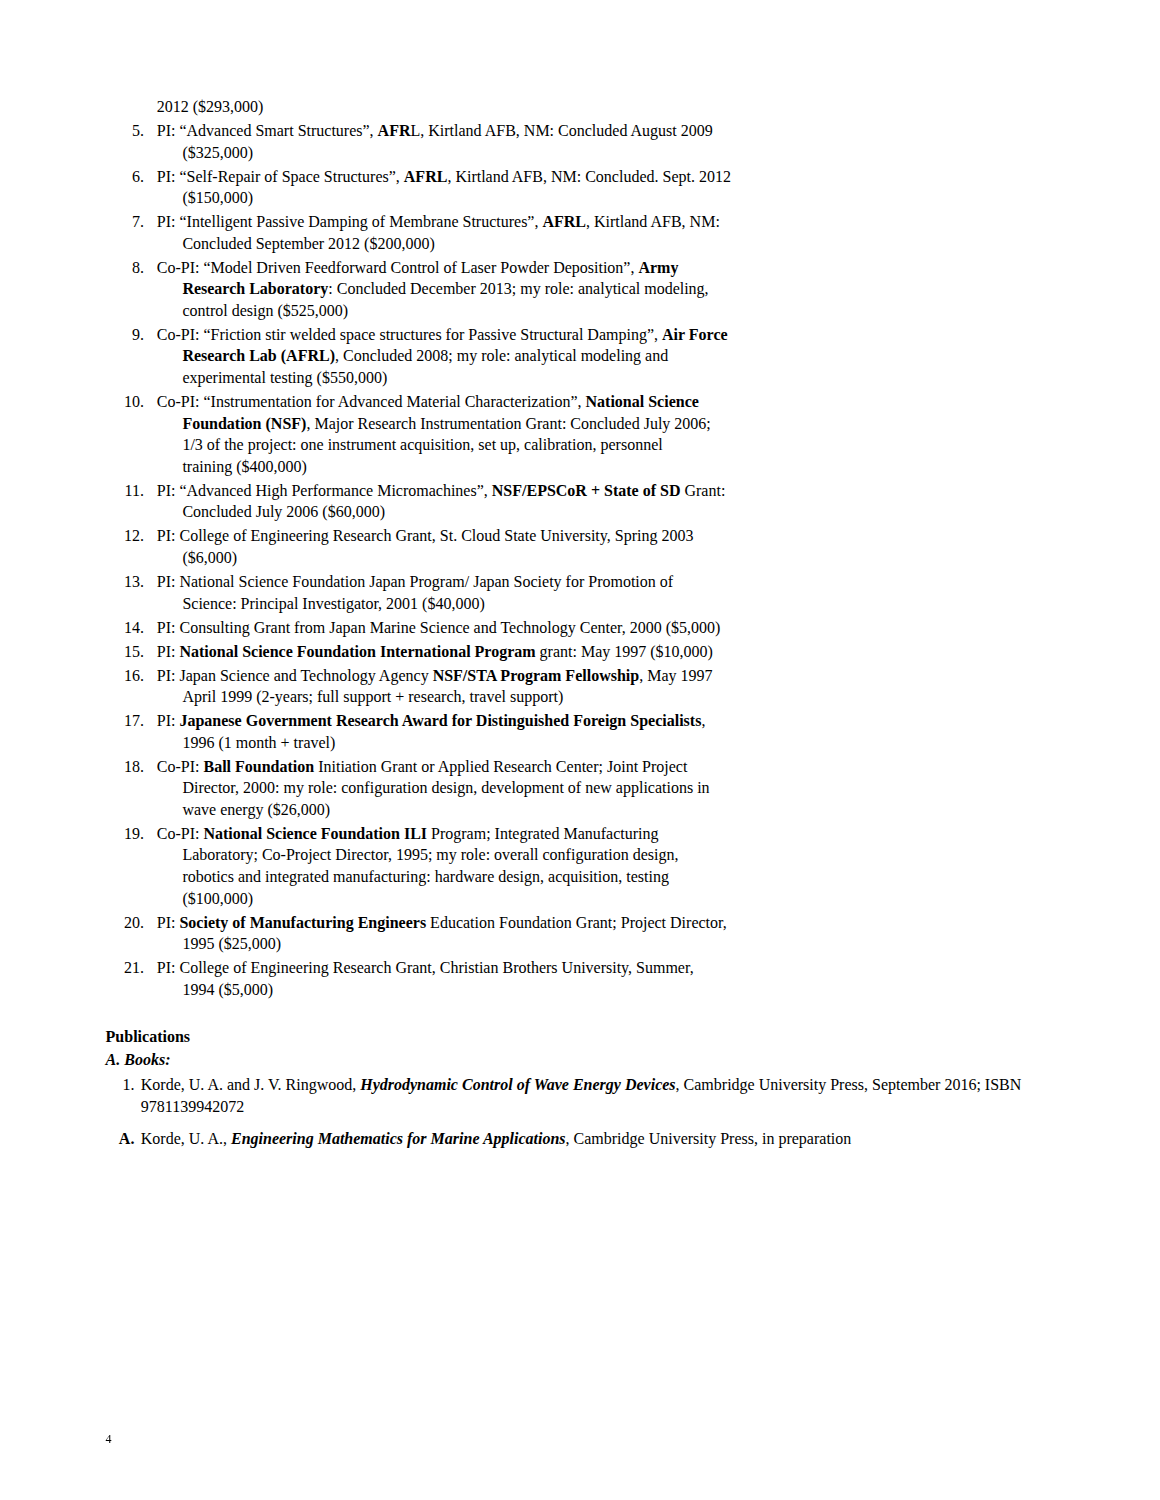2012 ($293,000)
5. PI: “Advanced Smart Structures”, AFRL, Kirtland AFB, NM: Concluded August 2009 ($325,000)
6. PI: “Self-Repair of Space Structures”, AFRL, Kirtland AFB, NM: Concluded. Sept. 2012 ($150,000)
7. PI: “Intelligent Passive Damping of Membrane Structures”, AFRL, Kirtland AFB, NM: Concluded September 2012 ($200,000)
8. Co-PI: “Model Driven Feedforward Control of Laser Powder Deposition”, Army Research Laboratory: Concluded December 2013; my role: analytical modeling, control design ($525,000)
9. Co-PI: “Friction stir welded space structures for Passive Structural Damping”, Air Force Research Lab (AFRL), Concluded 2008; my role: analytical modeling and experimental testing ($550,000)
10. Co-PI: “Instrumentation for Advanced Material Characterization”, National Science Foundation (NSF), Major Research Instrumentation Grant: Concluded July 2006; 1/3 of the project: one instrument acquisition, set up, calibration, personnel training ($400,000)
11. PI: “Advanced High Performance Micromachines”, NSF/EPSCoR + State of SD Grant: Concluded July 2006 ($60,000)
12. PI: College of Engineering Research Grant, St. Cloud State University, Spring 2003 ($6,000)
13. PI: National Science Foundation Japan Program/ Japan Society for Promotion of Science: Principal Investigator, 2001 ($40,000)
14. PI: Consulting Grant from Japan Marine Science and Technology Center, 2000 ($5,000)
15. PI: National Science Foundation International Program grant: May 1997 ($10,000)
16. PI: Japan Science and Technology Agency NSF/STA Program Fellowship, May 1997 April 1999 (2-years; full support + research, travel support)
17. PI: Japanese Government Research Award for Distinguished Foreign Specialists, 1996 (1 month + travel)
18. Co-PI: Ball Foundation Initiation Grant or Applied Research Center; Joint Project Director, 2000: my role: configuration design, development of new applications in wave energy ($26,000)
19. Co-PI: National Science Foundation ILI Program; Integrated Manufacturing Laboratory; Co-Project Director, 1995; my role: overall configuration design, robotics and integrated manufacturing: hardware design, acquisition, testing ($100,000)
20. PI: Society of Manufacturing Engineers Education Foundation Grant; Project Director, 1995 ($25,000)
21. PI: College of Engineering Research Grant, Christian Brothers University, Summer, 1994 ($5,000)
Publications
A. Books:
1. Korde, U. A. and J. V. Ringwood, Hydrodynamic Control of Wave Energy Devices, Cambridge University Press, September 2016; ISBN 9781139942072
A. Korde, U. A., Engineering Mathematics for Marine Applications, Cambridge University Press, in preparation
4